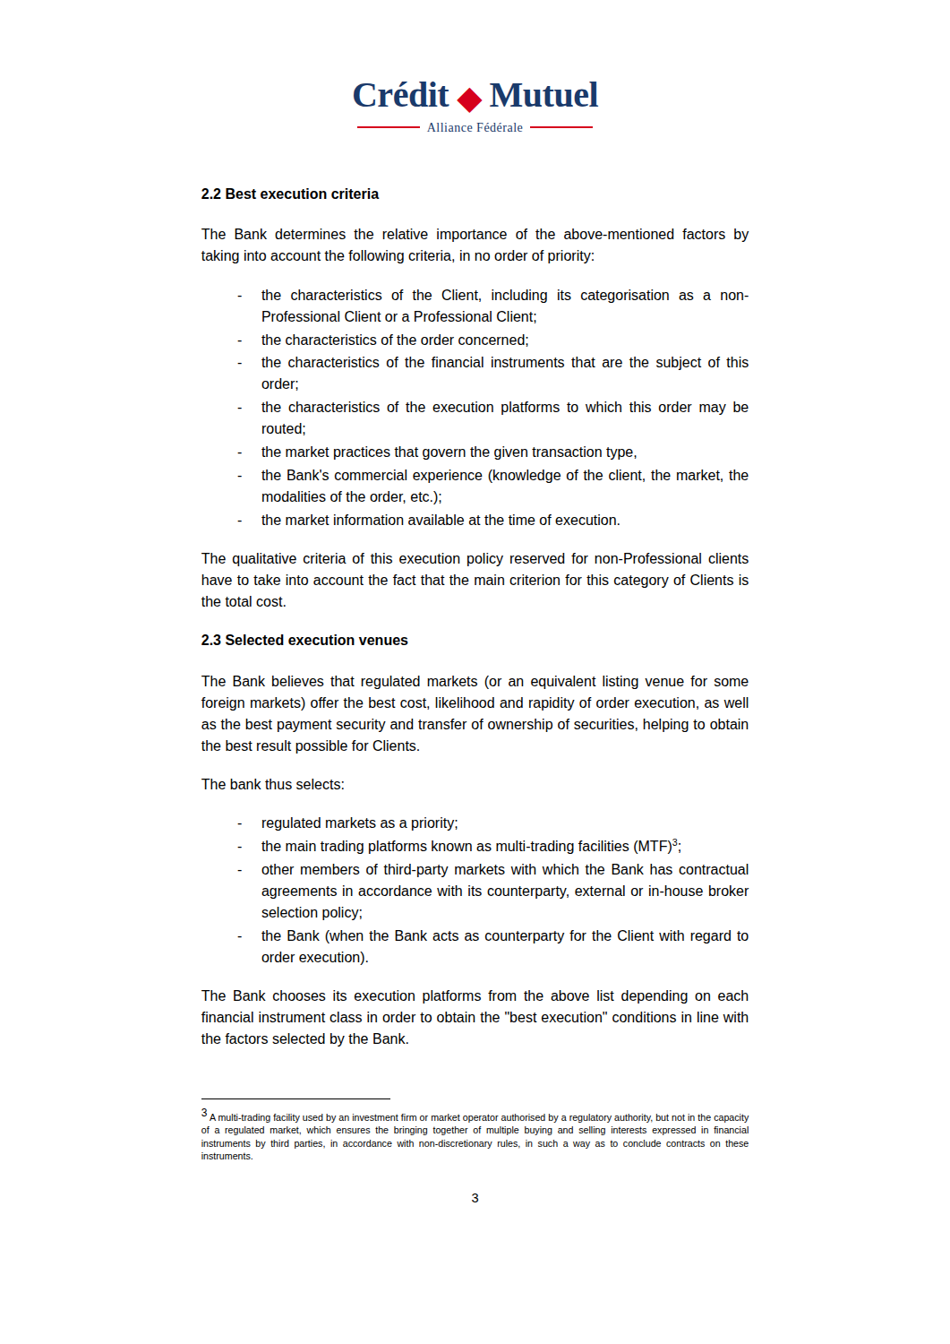Crédit ◆ Mutuel
Alliance Fédérale
2.2 Best execution criteria
The Bank determines the relative importance of the above-mentioned factors by taking into account the following criteria, in no order of priority:
the characteristics of the Client, including its categorisation as a non-Professional Client or a Professional Client;
the characteristics of the order concerned;
the characteristics of the financial instruments that are the subject of this order;
the characteristics of the execution platforms to which this order may be routed;
the market practices that govern the given transaction type,
the Bank's commercial experience (knowledge of the client, the market, the modalities of the order, etc.);
the market information available at the time of execution.
The qualitative criteria of this execution policy reserved for non-Professional clients have to take into account the fact that the main criterion for this category of Clients is the total cost.
2.3 Selected execution venues
The Bank believes that regulated markets (or an equivalent listing venue for some foreign markets) offer the best cost, likelihood and rapidity of order execution, as well as the best payment security and transfer of ownership of securities, helping to obtain the best result possible for Clients.
The bank thus selects:
regulated markets as a priority;
the main trading platforms known as multi-trading facilities (MTF)3;
other members of third-party markets with which the Bank has contractual agreements in accordance with its counterparty, external or in-house broker selection policy;
the Bank (when the Bank acts as counterparty for the Client with regard to order execution).
The Bank chooses its execution platforms from the above list depending on each financial instrument class in order to obtain the "best execution" conditions in line with the factors selected by the Bank.
3 A multi-trading facility used by an investment firm or market operator authorised by a regulatory authority, but not in the capacity of a regulated market, which ensures the bringing together of multiple buying and selling interests expressed in financial instruments by third parties, in accordance with non-discretionary rules, in such a way as to conclude contracts on these instruments.
3